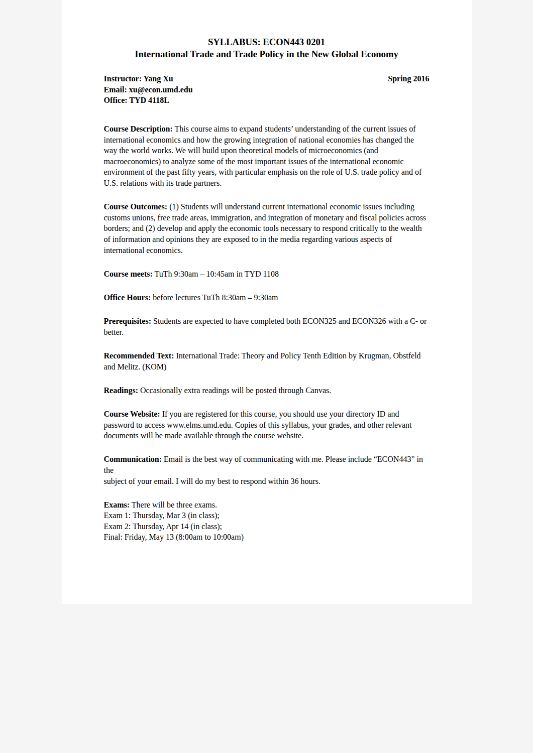SYLLABUS: ECON443 0201 International Trade and Trade Policy in the New Global Economy
Instructor: Yang Xu
Spring 2016
Email: xu@econ.umd.edu
Office: TYD 4118L
Course Description: This course aims to expand students’ understanding of the current issues of international economics and how the growing integration of national economies has changed the way the world works. We will build upon theoretical models of microeconomics (and macroeconomics) to analyze some of the most important issues of the international economic environment of the past fifty years, with particular emphasis on the role of U.S. trade policy and of U.S. relations with its trade partners.
Course Outcomes: (1) Students will understand current international economic issues including customs unions, free trade areas, immigration, and integration of monetary and fiscal policies across borders; and (2) develop and apply the economic tools necessary to respond critically to the wealth of information and opinions they are exposed to in the media regarding various aspects of international economics.
Course meets: TuTh 9:30am – 10:45am in TYD 1108
Office Hours: before lectures TuTh 8:30am – 9:30am
Prerequisites: Students are expected to have completed both ECON325 and ECON326 with a C- or better.
Recommended Text: International Trade: Theory and Policy Tenth Edition by Krugman, Obstfeld and Melitz. (KOM)
Readings: Occasionally extra readings will be posted through Canvas.
Course Website: If you are registered for this course, you should use your directory ID and password to access www.elms.umd.edu. Copies of this syllabus, your grades, and other relevant documents will be made available through the course website.
Communication: Email is the best way of communicating with me. Please include “ECON443” in the
subject of your email. I will do my best to respond within 36 hours.
Exams: There will be three exams.
Exam 1: Thursday, Mar 3 (in class);
Exam 2: Thursday, Apr 14 (in class);
Final: Friday, May 13 (8:00am to 10:00am)